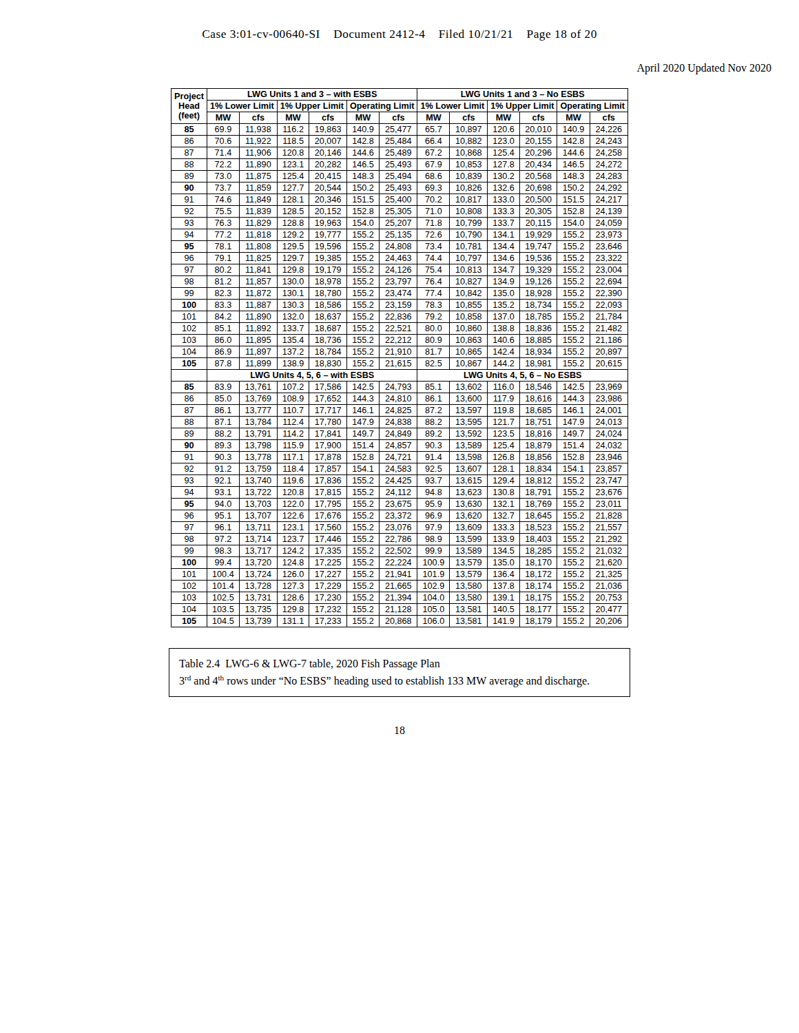Case 3:01-cv-00640-SI Document 2412-4 Filed 10/21/21 Page 18 of 20
April 2020 Updated Nov 2020
| Project Head (feet) | LWG Units 1 and 3 – with ESBS | LWG Units 1 and 3 – No ESBS |
| --- | --- | --- |
| 1% Lower Limit | 1% Upper Limit | Operating Limit | 1% Lower Limit | 1% Upper Limit | Operating Limit |
| MW | cfs | MW | cfs | MW | cfs | MW | cfs | MW | cfs | MW | cfs |
| 85 | 69.9 | 11,938 | 116.2 | 19,863 | 140.9 | 25,477 | 65.7 | 10,897 | 120.6 | 20,010 | 140.9 | 24,226 |
| 86 | 70.6 | 11,922 | 118.5 | 20,007 | 142.8 | 25,484 | 66.4 | 10,882 | 123.0 | 20,155 | 142.8 | 24,243 |
| 87 | 71.4 | 11,906 | 120.8 | 20,146 | 144.6 | 25,489 | 67.2 | 10,868 | 125.4 | 20,296 | 144.6 | 24,258 |
| 88 | 72.2 | 11,890 | 123.1 | 20,282 | 146.5 | 25,493 | 67.9 | 10,853 | 127.8 | 20,434 | 146.5 | 24,272 |
| 89 | 73.0 | 11,875 | 125.4 | 20,415 | 148.3 | 25,494 | 68.6 | 10,839 | 130.2 | 20,568 | 148.3 | 24,283 |
| 90 | 73.7 | 11,859 | 127.7 | 20,544 | 150.2 | 25,493 | 69.3 | 10,826 | 132.6 | 20,698 | 150.2 | 24,292 |
| 91 | 74.6 | 11,849 | 128.1 | 20,346 | 151.5 | 25,400 | 70.2 | 10,817 | 133.0 | 20,500 | 151.5 | 24,217 |
| 92 | 75.5 | 11,839 | 128.5 | 20,152 | 152.8 | 25,305 | 71.0 | 10,808 | 133.3 | 20,305 | 152.8 | 24,139 |
| 93 | 76.3 | 11,829 | 128.8 | 19,963 | 154.0 | 25,207 | 71.8 | 10,799 | 133.7 | 20,115 | 154.0 | 24,059 |
| 94 | 77.2 | 11,818 | 129.2 | 19,777 | 155.2 | 25,135 | 72.6 | 10,790 | 134.1 | 19,929 | 155.2 | 23,973 |
| 95 | 78.1 | 11,808 | 129.5 | 19,596 | 155.2 | 24,808 | 73.4 | 10,781 | 134.4 | 19,747 | 155.2 | 23,646 |
| 96 | 79.1 | 11,825 | 129.7 | 19,385 | 155.2 | 24,463 | 74.4 | 10,797 | 134.6 | 19,536 | 155.2 | 23,322 |
| 97 | 80.2 | 11,841 | 129.8 | 19,179 | 155.2 | 24,126 | 75.4 | 10,813 | 134.7 | 19,329 | 155.2 | 23,004 |
| 98 | 81.2 | 11,857 | 130.0 | 18,978 | 155.2 | 23,797 | 76.4 | 10,827 | 134.9 | 19,126 | 155.2 | 22,694 |
| 99 | 82.3 | 11,872 | 130.1 | 18,780 | 155.2 | 23,474 | 77.4 | 10,842 | 135.0 | 18,928 | 155.2 | 22,390 |
| 100 | 83.3 | 11,887 | 130.3 | 18,586 | 155.2 | 23,159 | 78.3 | 10,855 | 135.2 | 18,734 | 155.2 | 22,093 |
| 101 | 84.2 | 11,890 | 132.0 | 18,637 | 155.2 | 22,836 | 79.2 | 10,858 | 137.0 | 18,785 | 155.2 | 21,784 |
| 102 | 85.1 | 11,892 | 133.7 | 18,687 | 155.2 | 22,521 | 80.0 | 10,860 | 138.8 | 18,836 | 155.2 | 21,482 |
| 103 | 86.0 | 11,895 | 135.4 | 18,736 | 155.2 | 22,212 | 80.9 | 10,863 | 140.6 | 18,885 | 155.2 | 21,186 |
| 104 | 86.9 | 11,897 | 137.2 | 18,784 | 155.2 | 21,910 | 81.7 | 10,865 | 142.4 | 18,934 | 155.2 | 20,897 |
| 105 | 87.8 | 11,899 | 138.9 | 18,830 | 155.2 | 21,615 | 82.5 | 10,867 | 144.2 | 18,981 | 155.2 | 20,615 |
| | LWG Units 4, 5, 6 – with ESBS | LWG Units 4, 5, 6 – No ESBS |
| 85 | 83.9 | 13,761 | 107.2 | 17,586 | 142.5 | 24,793 | 85.1 | 13,602 | 116.0 | 18,546 | 142.5 | 23,969 |
| 86 | 85.0 | 13,769 | 108.9 | 17,652 | 144.3 | 24,810 | 86.1 | 13,600 | 117.9 | 18,616 | 144.3 | 23,986 |
| 87 | 86.1 | 13,777 | 110.7 | 17,717 | 146.1 | 24,825 | 87.2 | 13,597 | 119.8 | 18,685 | 146.1 | 24,001 |
| 88 | 87.1 | 13,784 | 112.4 | 17,780 | 147.9 | 24,838 | 88.2 | 13,595 | 121.7 | 18,751 | 147.9 | 24,013 |
| 89 | 88.2 | 13,791 | 114.2 | 17,841 | 149.7 | 24,849 | 89.2 | 13,592 | 123.5 | 18,816 | 149.7 | 24,024 |
| 90 | 89.3 | 13,798 | 115.9 | 17,900 | 151.4 | 24,857 | 90.3 | 13,589 | 125.4 | 18,879 | 151.4 | 24,032 |
| 91 | 90.3 | 13,778 | 117.1 | 17,878 | 152.8 | 24,721 | 91.4 | 13,598 | 126.8 | 18,856 | 152.8 | 23,946 |
| 92 | 91.2 | 13,759 | 118.4 | 17,857 | 154.1 | 24,583 | 92.5 | 13,607 | 128.1 | 18,834 | 154.1 | 23,857 |
| 93 | 92.1 | 13,740 | 119.6 | 17,836 | 155.2 | 24,425 | 93.7 | 13,615 | 129.4 | 18,812 | 155.2 | 23,747 |
| 94 | 93.1 | 13,722 | 120.8 | 17,815 | 155.2 | 24,112 | 94.8 | 13,623 | 130.8 | 18,791 | 155.2 | 23,676 |
| 95 | 94.0 | 13,703 | 122.0 | 17,795 | 155.2 | 23,675 | 95.9 | 13,630 | 132.1 | 18,769 | 155.2 | 23,011 |
| 96 | 95.1 | 13,707 | 122.6 | 17,676 | 155.2 | 23,372 | 96.9 | 13,620 | 132.7 | 18,645 | 155.2 | 21,828 |
| 97 | 96.1 | 13,711 | 123.1 | 17,560 | 155.2 | 23,076 | 97.9 | 13,609 | 133.3 | 18,523 | 155.2 | 21,557 |
| 98 | 97.2 | 13,714 | 123.7 | 17,446 | 155.2 | 22,786 | 98.9 | 13,599 | 133.9 | 18,403 | 155.2 | 21,292 |
| 99 | 98.3 | 13,717 | 124.2 | 17,335 | 155.2 | 22,502 | 99.9 | 13,589 | 134.5 | 18,285 | 155.2 | 21,032 |
| 100 | 99.4 | 13,720 | 124.8 | 17,225 | 155.2 | 22,224 | 100.9 | 13,579 | 135.0 | 18,170 | 155.2 | 21,620 |
| 101 | 100.4 | 13,724 | 126.0 | 17,227 | 155.2 | 21,941 | 101.9 | 13,579 | 136.4 | 18,172 | 155.2 | 21,325 |
| 102 | 101.4 | 13,728 | 127.3 | 17,229 | 155.2 | 21,665 | 102.9 | 13,580 | 137.8 | 18,174 | 155.2 | 21,036 |
| 103 | 102.5 | 13,731 | 128.6 | 17,230 | 155.2 | 21,394 | 104.0 | 13,580 | 139.1 | 18,175 | 155.2 | 20,753 |
| 104 | 103.5 | 13,735 | 129.8 | 17,232 | 155.2 | 21,128 | 105.0 | 13,581 | 140.5 | 18,177 | 155.2 | 20,477 |
| 105 | 104.5 | 13,739 | 131.1 | 17,233 | 155.2 | 20,868 | 106.0 | 13,581 | 141.9 | 18,179 | 155.2 | 20,206 |
Table 2.4 LWG-6 & LWG-7 table, 2020 Fish Passage Plan
3rd and 4th rows under “No ESBS” heading used to establish 133 MW average and discharge.
18